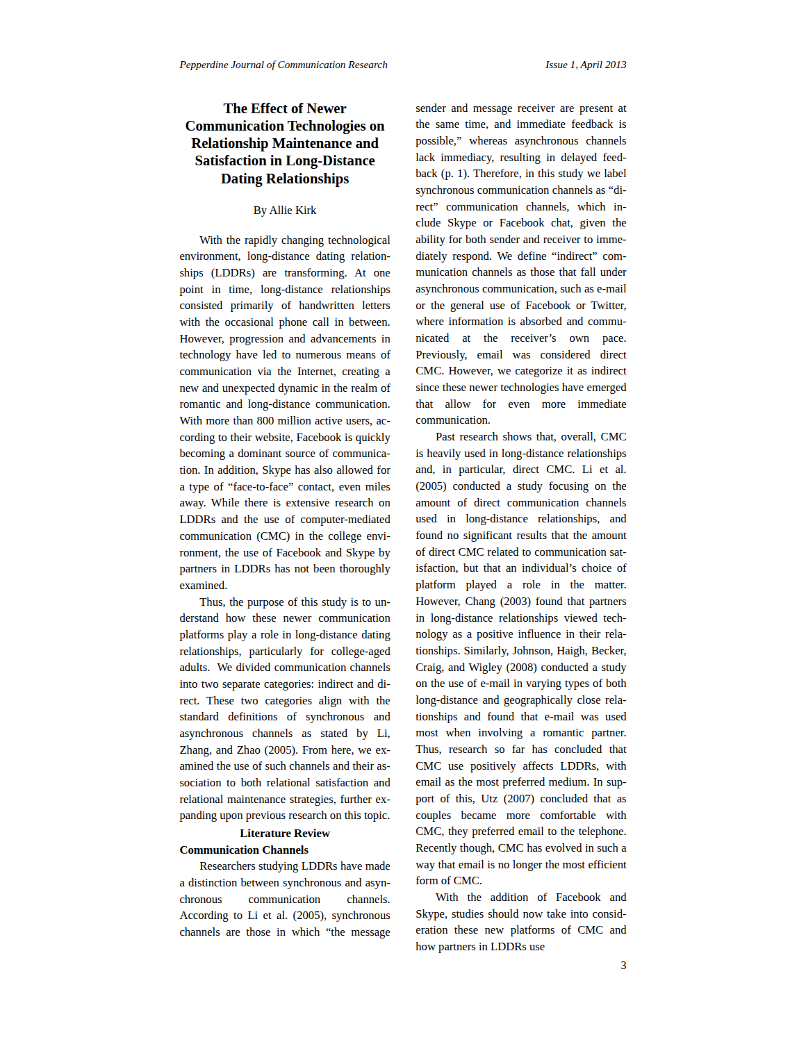Pepperdine Journal of Communication Research
Issue 1, April 2013
The Effect of Newer Communication Technologies on Relationship Maintenance and Satisfaction in Long-Distance Dating Relationships
By Allie Kirk
With the rapidly changing technological environment, long-distance dating relationships (LDDRs) are transforming. At one point in time, long-distance relationships consisted primarily of handwritten letters with the occasional phone call in between. However, progression and advancements in technology have led to numerous means of communication via the Internet, creating a new and unexpected dynamic in the realm of romantic and long-distance communication. With more than 800 million active users, according to their website, Facebook is quickly becoming a dominant source of communication. In addition, Skype has also allowed for a type of “face-to-face” contact, even miles away. While there is extensive research on LDDRs and the use of computer-mediated communication (CMC) in the college environment, the use of Facebook and Skype by partners in LDDRs has not been thoroughly examined.
Thus, the purpose of this study is to understand how these newer communication platforms play a role in long-distance dating relationships, particularly for college-aged adults. We divided communication channels into two separate categories: indirect and direct. These two categories align with the standard definitions of synchronous and asynchronous channels as stated by Li, Zhang, and Zhao (2005). From here, we examined the use of such channels and their association to both relational satisfaction and relational maintenance strategies, further expanding upon previous research on this topic.
Literature Review
Communication Channels
Researchers studying LDDRs have made a distinction between synchronous and asynchronous communication channels. According to Li et al. (2005), synchronous channels are those in which “the message sender and message receiver are present at the same time, and immediate feedback is possible,” whereas asynchronous channels lack immediacy, resulting in delayed feedback (p. 1). Therefore, in this study we label synchronous communication channels as “direct” communication channels, which include Skype or Facebook chat, given the ability for both sender and receiver to immediately respond. We define “indirect” communication channels as those that fall under asynchronous communication, such as e-mail or the general use of Facebook or Twitter, where information is absorbed and communicated at the receiver’s own pace. Previously, email was considered direct CMC. However, we categorize it as indirect since these newer technologies have emerged that allow for even more immediate communication.
Past research shows that, overall, CMC is heavily used in long-distance relationships and, in particular, direct CMC. Li et al. (2005) conducted a study focusing on the amount of direct communication channels used in long-distance relationships, and found no significant results that the amount of direct CMC related to communication satisfaction, but that an individual’s choice of platform played a role in the matter. However, Chang (2003) found that partners in long-distance relationships viewed technology as a positive influence in their relationships. Similarly, Johnson, Haigh, Becker, Craig, and Wigley (2008) conducted a study on the use of e-mail in varying types of both long-distance and geographically close relationships and found that e-mail was used most when involving a romantic partner. Thus, research so far has concluded that CMC use positively affects LDDRs, with email as the most preferred medium. In support of this, Utz (2007) concluded that as couples became more comfortable with CMC, they preferred email to the telephone. Recently though, CMC has evolved in such a way that email is no longer the most efficient form of CMC.
With the addition of Facebook and Skype, studies should now take into consideration these new platforms of CMC and how partners in LDDRs use
3